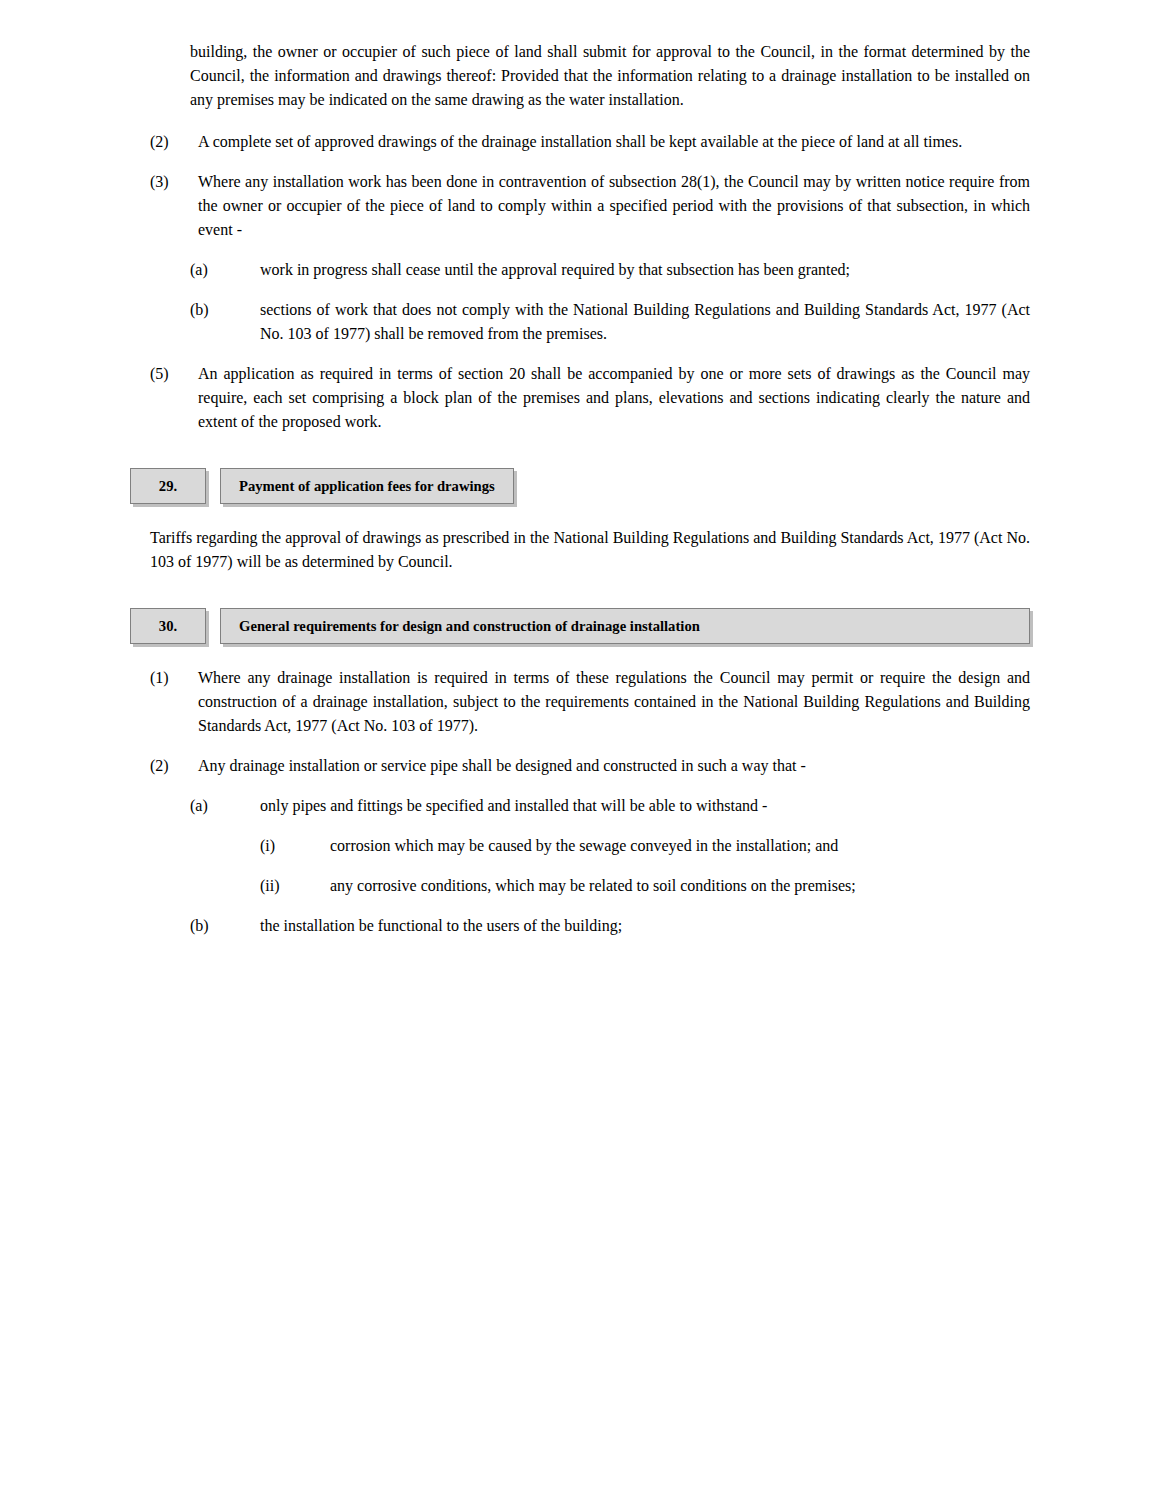building, the owner or occupier of such piece of land shall submit for approval to the Council, in the format determined by the Council, the information and drawings thereof: Provided that the information relating to a drainage installation to be installed on any premises may be indicated on the same drawing as the water installation.
(2)
A complete set of approved drawings of the drainage installation shall be kept available at the piece of land at all times.
(3)
Where any installation work has been done in contravention of subsection 28(1), the Council may by written notice require from the owner or occupier of the piece of land to comply within a specified period with the provisions of that subsection, in which event -
(a)
work in progress shall cease until the approval required by that subsection has been granted;
(b)
sections of work that does not comply with the National Building Regulations and Building Standards Act, 1977 (Act No. 103 of 1977) shall be removed from the premises.
(5)
An application as required in terms of section 20 shall be accompanied by one or more sets of drawings as the Council may require, each set comprising a block plan of the premises and plans, elevations and sections indicating clearly the nature and extent of the proposed work.
29.
Payment of application fees for drawings
Tariffs regarding the approval of drawings as prescribed in the National Building Regulations and Building Standards Act, 1977 (Act No. 103 of 1977) will be as determined by Council.
30.
General requirements for design and construction of drainage installation
(1)
Where any drainage installation is required in terms of these regulations the Council may permit or require the design and construction of a drainage installation, subject to the requirements contained in the National Building Regulations and Building Standards Act, 1977 (Act No. 103 of 1977).
(2)
Any drainage installation or service pipe shall be designed and constructed in such a way that -
(a)
only pipes and fittings be specified and installed that will be able to withstand -
(i)
corrosion which may be caused by the sewage conveyed in the installation; and
(ii)
any corrosive conditions, which may be related to soil conditions on the premises;
(b)
the installation be functional to the users of the building;